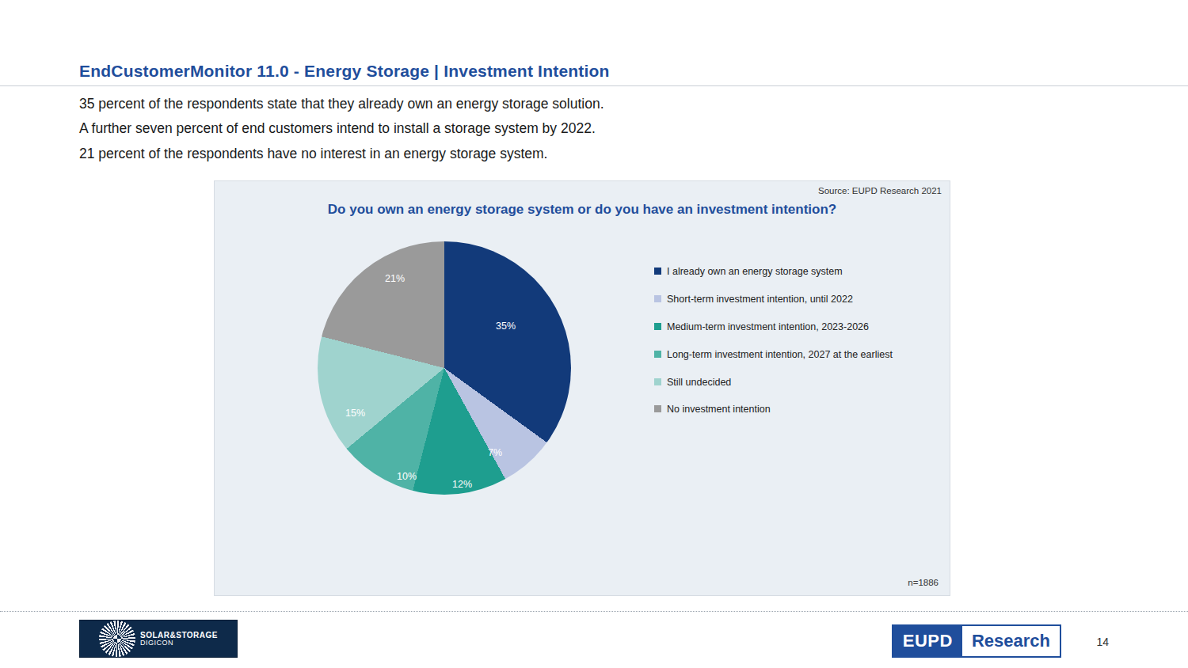EndCustomerMonitor 11.0 - Energy Storage | Investment Intention
35 percent of the respondents state that they already own an energy storage solution.
A further seven percent of end customers intend to install a storage system by 2022.
21 percent of the respondents have no interest in an energy storage system.
Source: EUPD Research 2021
Do you own an energy storage system or do you have an investment intention?
35% 7% 12% 10% 15% 21%
I already own an energy storage system
Short-term investment intention, until 2022
Medium-term investment intention, 2023-2026
Long-term investment intention, 2027 at the earliest
Still undecided
No investment intention
n=1886
SOLAR&STORAGEDIGICON
EUPD
Research
14